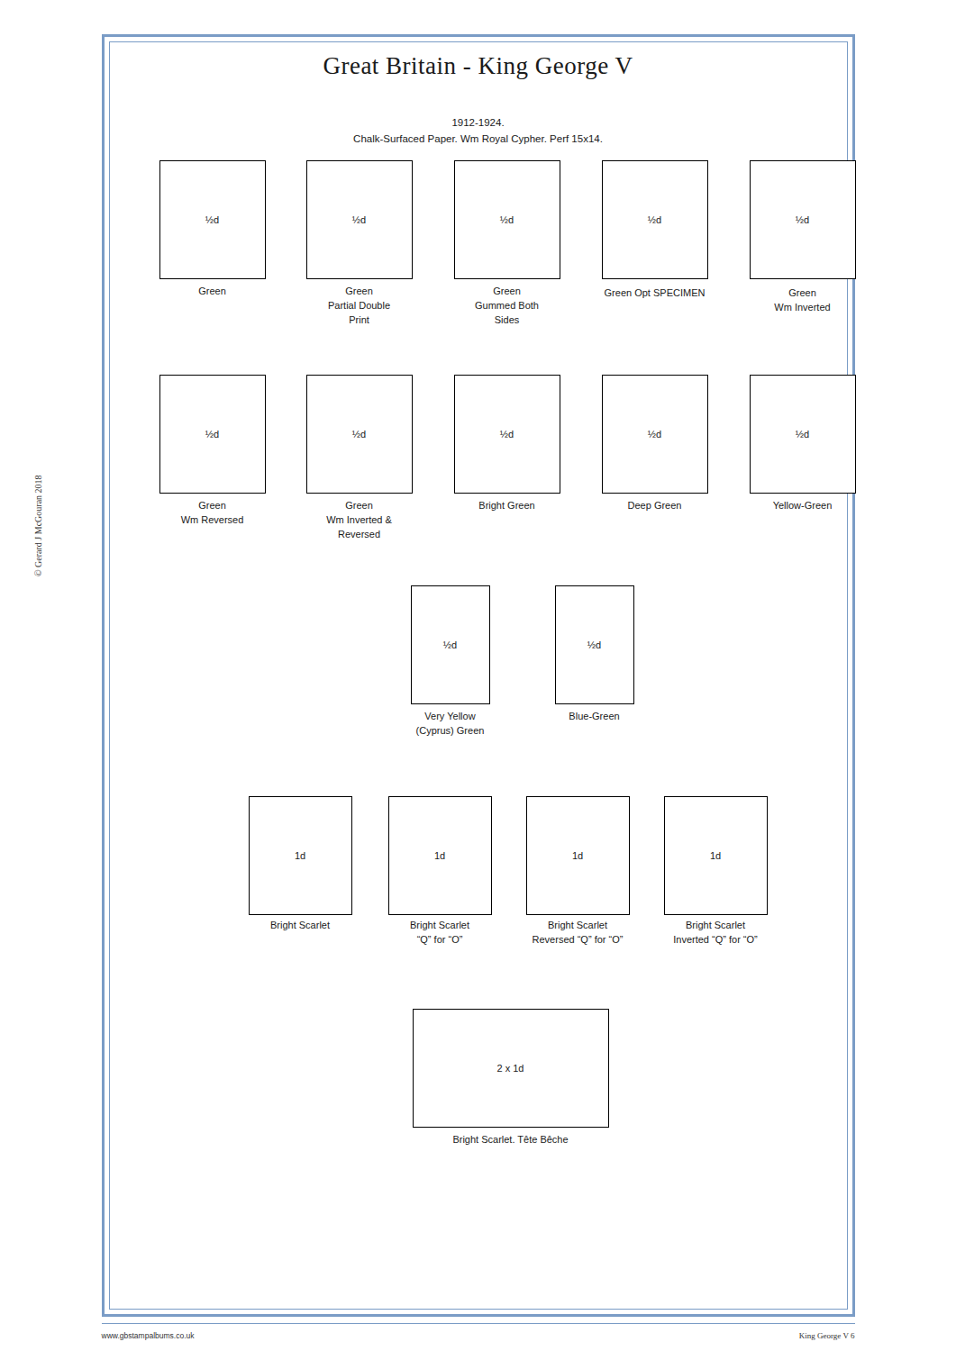Great Britain - King George V
1912-1924.
Chalk-Surfaced Paper. Wm Royal Cypher. Perf 15x14.
½d
Green
½d
Green
Partial Double
Print
½d
Green
Gummed Both
Sides
½d
Green Opt SPECIMEN
½d
Green
Wm Inverted
½d
Green
Wm Reversed
½d
Green
Wm Inverted &
Reversed
½d
Bright Green
½d
Deep Green
½d
Yellow-Green
½d
Very Yellow
(Cyprus) Green
½d
Blue-Green
1d
Bright Scarlet
1d
Bright Scarlet
“Q” for “O”
1d
Bright Scarlet
Reversed “Q” for “O”
1d
Bright Scarlet
Inverted “Q” for “O”
2 x 1d
Bright Scarlet. Tête Bêche
© Gerard J McGouran 2018
www.gbstampalbums.co.uk
King George V 6